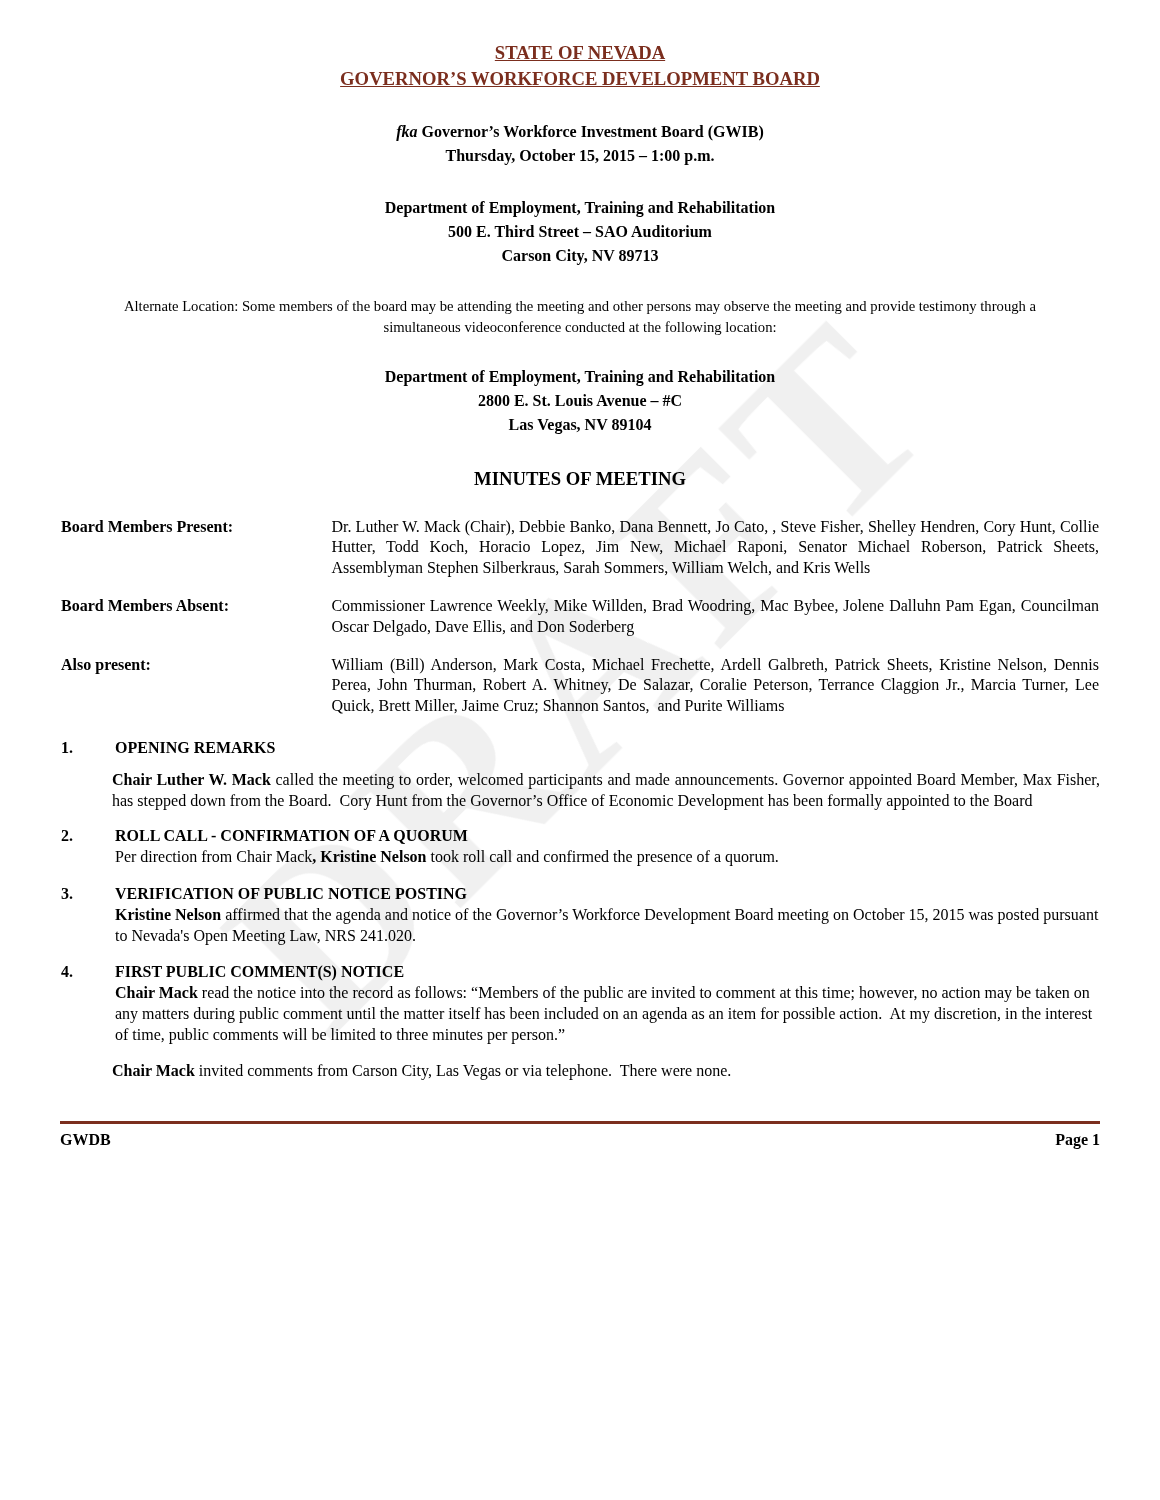DRAFT
STATE OF NEVADA
GOVERNOR’S WORKFORCE DEVELOPMENT BOARD
fka Governor’s Workforce Investment Board (GWIB)
Thursday, October 15, 2015 – 1:00 p.m.
Department of Employment, Training and Rehabilitation
500 E. Third Street – SAO Auditorium
Carson City, NV 89713
Alternate Location: Some members of the board may be attending the meeting and other persons may observe the meeting and provide testimony through a simultaneous videoconference conducted at the following location:
Department of Employment, Training and Rehabilitation
2800 E. St. Louis Avenue – #C
Las Vegas, NV 89104
MINUTES OF MEETING
| Board Members Present: | Dr. Luther W. Mack (Chair), Debbie Banko, Dana Bennett, Jo Cato, , Steve Fisher, Shelley Hendren, Cory Hunt, Collie Hutter, Todd Koch, Horacio Lopez, Jim New, Michael Raponi, Senator Michael Roberson, Patrick Sheets, Assemblyman Stephen Silberkraus, Sarah Sommers, William Welch, and Kris Wells |
| Board Members Absent: | Commissioner Lawrence Weekly, Mike Willden, Brad Woodring, Mac Bybee, Jolene Dalluhn Pam Egan, Councilman Oscar Delgado, Dave Ellis, and Don Soderberg |
| Also present: | William (Bill) Anderson, Mark Costa, Michael Frechette, Ardell Galbreth, Patrick Sheets, Kristine Nelson, Dennis Perea, John Thurman, Robert A. Whitney, De Salazar, Coralie Peterson, Terrance Claggion Jr., Marcia Turner, Lee Quick, Brett Miller, Jaime Cruz; Shannon Santos, and Purite Williams |
| 1. | OPENING REMARKS |
Chair Luther W. Mack called the meeting to order, welcomed participants and made announcements. Governor appointed Board Member, Max Fisher, has stepped down from the Board. Cory Hunt from the Governor’s Office of Economic Development has been formally appointed to the Board
| 2. | ROLL CALL - CONFIRMATION OF A QUORUM Per direction from Chair Mack , Kristine Nelson took roll call and confirmed the presence of a quorum. |
| 3. | VERIFICATION OF PUBLIC NOTICE POSTING Kristine Nelson affirmed that the agenda and notice of the Governor’s Workforce Development Board meeting on October 15, 2015 was posted pursuant to Nevada's Open Meeting Law, NRS 241.020. |
| 4. | FIRST PUBLIC COMMENT(S) NOTICE Chair Mack read the notice into the record as follows: “Members of the public are invited to comment at this time; however, no action may be taken on any matters during public comment until the matter itself has been included on an agenda as an item for possible action. At my discretion, in the interest of time, public comments will be limited to three minutes per person.” |
Chair Mack invited comments from Carson City, Las Vegas or via telephone. There were none.
GWDB
Page 1